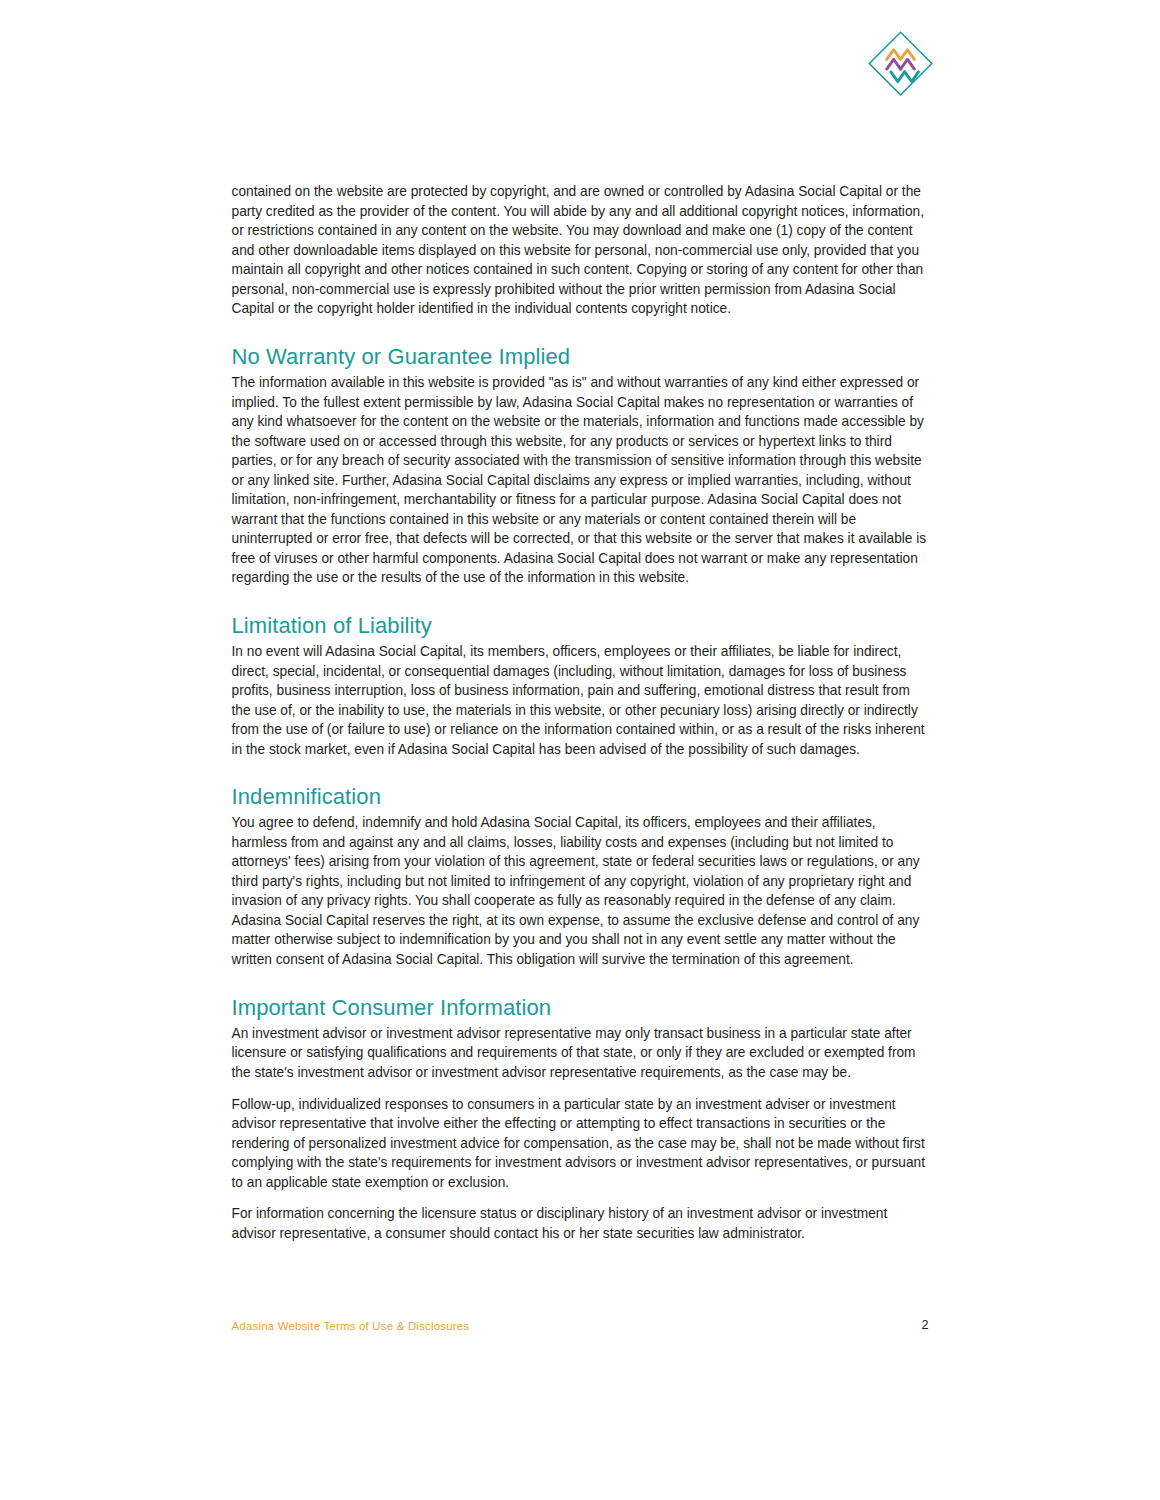contained on the website are protected by copyright, and are owned or controlled by Adasina Social Capital or the party credited as the provider of the content. You will abide by any and all additional copyright notices, information, or restrictions contained in any content on the website. You may download and make one (1) copy of the content and other downloadable items displayed on this website for personal, non-commercial use only, provided that you maintain all copyright and other notices contained in such content. Copying or storing of any content for other than personal, non-commercial use is expressly prohibited without the prior written permission from Adasina Social Capital or the copyright holder identified in the individual contents copyright notice.
No Warranty or Guarantee Implied
The information available in this website is provided "as is" and without warranties of any kind either expressed or implied. To the fullest extent permissible by law, Adasina Social Capital makes no representation or warranties of any kind whatsoever for the content on the website or the materials, information and functions made accessible by the software used on or accessed through this website, for any products or services or hypertext links to third parties, or for any breach of security associated with the transmission of sensitive information through this website or any linked site. Further, Adasina Social Capital disclaims any express or implied warranties, including, without limitation, non-infringement, merchantability or fitness for a particular purpose. Adasina Social Capital does not warrant that the functions contained in this website or any materials or content contained therein will be uninterrupted or error free, that defects will be corrected, or that this website or the server that makes it available is free of viruses or other harmful components. Adasina Social Capital does not warrant or make any representation regarding the use or the results of the use of the information in this website.
Limitation of Liability
In no event will Adasina Social Capital, its members, officers, employees or their affiliates, be liable for indirect, direct, special, incidental, or consequential damages (including, without limitation, damages for loss of business profits, business interruption, loss of business information, pain and suffering, emotional distress that result from the use of, or the inability to use, the materials in this website, or other pecuniary loss) arising directly or indirectly from the use of (or failure to use) or reliance on the information contained within, or as a result of the risks inherent in the stock market, even if Adasina Social Capital has been advised of the possibility of such damages.
Indemnification
You agree to defend, indemnify and hold Adasina Social Capital, its officers, employees and their affiliates, harmless from and against any and all claims, losses, liability costs and expenses (including but not limited to attorneys' fees) arising from your violation of this agreement, state or federal securities laws or regulations, or any third party's rights, including but not limited to infringement of any copyright, violation of any proprietary right and invasion of any privacy rights. You shall cooperate as fully as reasonably required in the defense of any claim. Adasina Social Capital reserves the right, at its own expense, to assume the exclusive defense and control of any matter otherwise subject to indemnification by you and you shall not in any event settle any matter without the written consent of Adasina Social Capital. This obligation will survive the termination of this agreement.
Important Consumer Information
An investment advisor or investment advisor representative may only transact business in a particular state after licensure or satisfying qualifications and requirements of that state, or only if they are excluded or exempted from the state's investment advisor or investment advisor representative requirements, as the case may be.
Follow-up, individualized responses to consumers in a particular state by an investment adviser or investment advisor representative that involve either the effecting or attempting to effect transactions in securities or the rendering of personalized investment advice for compensation, as the case may be, shall not be made without first complying with the state's requirements for investment advisors or investment advisor representatives, or pursuant to an applicable state exemption or exclusion.
For information concerning the licensure status or disciplinary history of an investment advisor or investment advisor representative, a consumer should contact his or her state securities law administrator.
Adasina Website Terms of Use & Disclosures
2